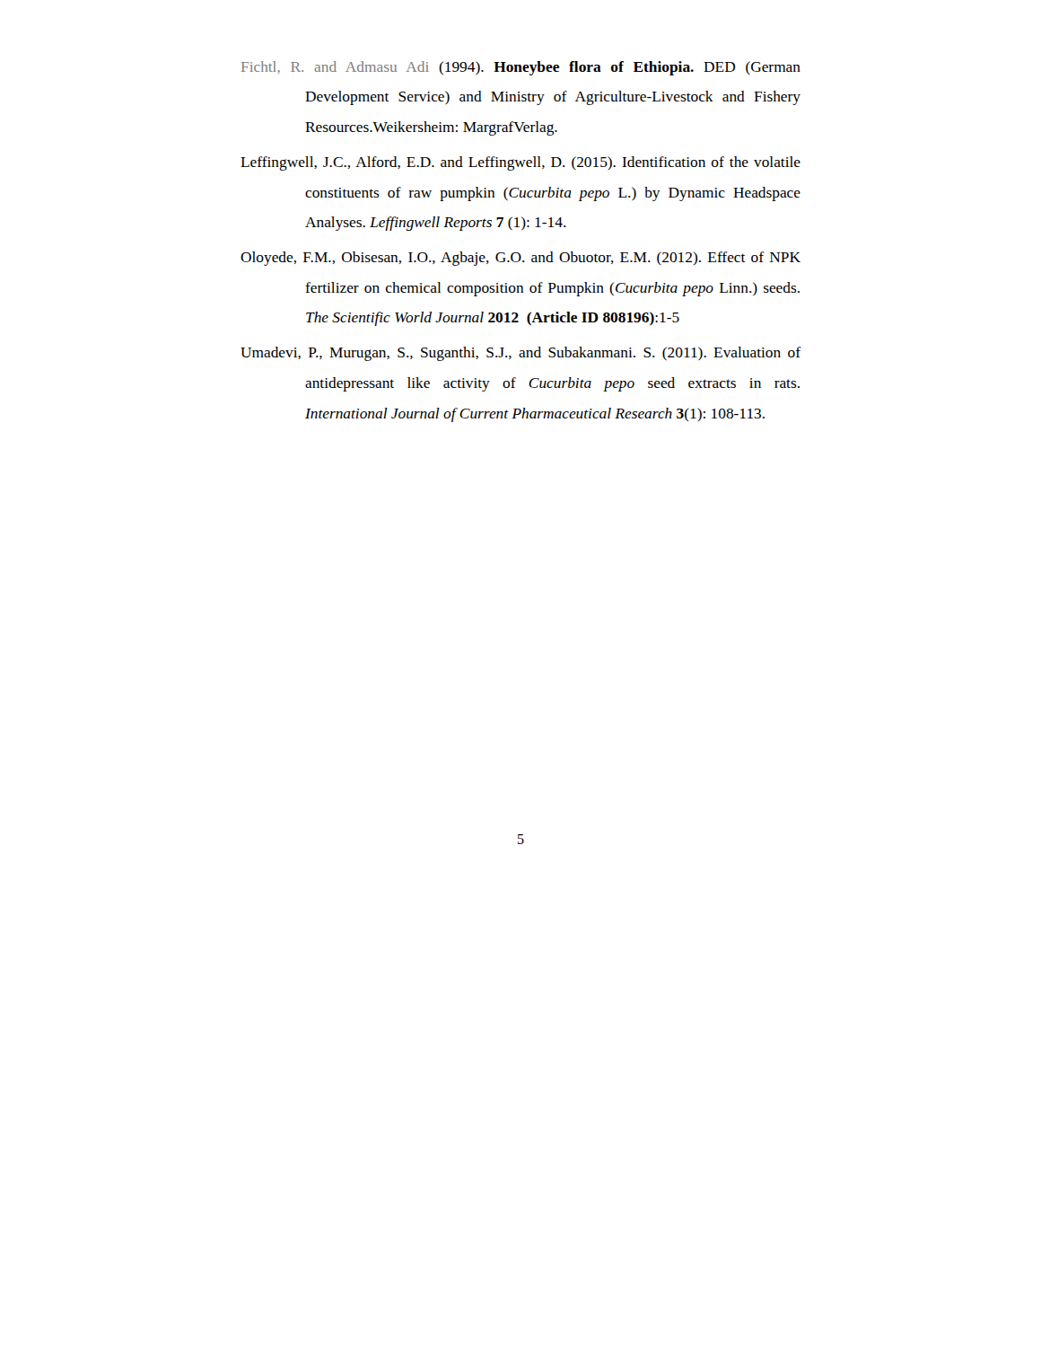Fichtl, R. and Admasu Adi (1994). Honeybee flora of Ethiopia. DED (German Development Service) and Ministry of Agriculture-Livestock and Fishery Resources.Weikersheim: MargrafVerlag.
Leffingwell, J.C., Alford, E.D. and Leffingwell, D. (2015). Identification of the volatile constituents of raw pumpkin (Cucurbita pepo L.) by Dynamic Headspace Analyses. Leffingwell Reports 7 (1): 1-14.
Oloyede, F.M., Obisesan, I.O., Agbaje, G.O. and Obuotor, E.M. (2012). Effect of NPK fertilizer on chemical composition of Pumpkin (Cucurbita pepo Linn.) seeds. The Scientific World Journal 2012 (Article ID 808196):1-5
Umadevi, P., Murugan, S., Suganthi, S.J., and Subakanmani. S. (2011). Evaluation of antidepressant like activity of Cucurbita pepo seed extracts in rats. International Journal of Current Pharmaceutical Research 3(1): 108-113.
5